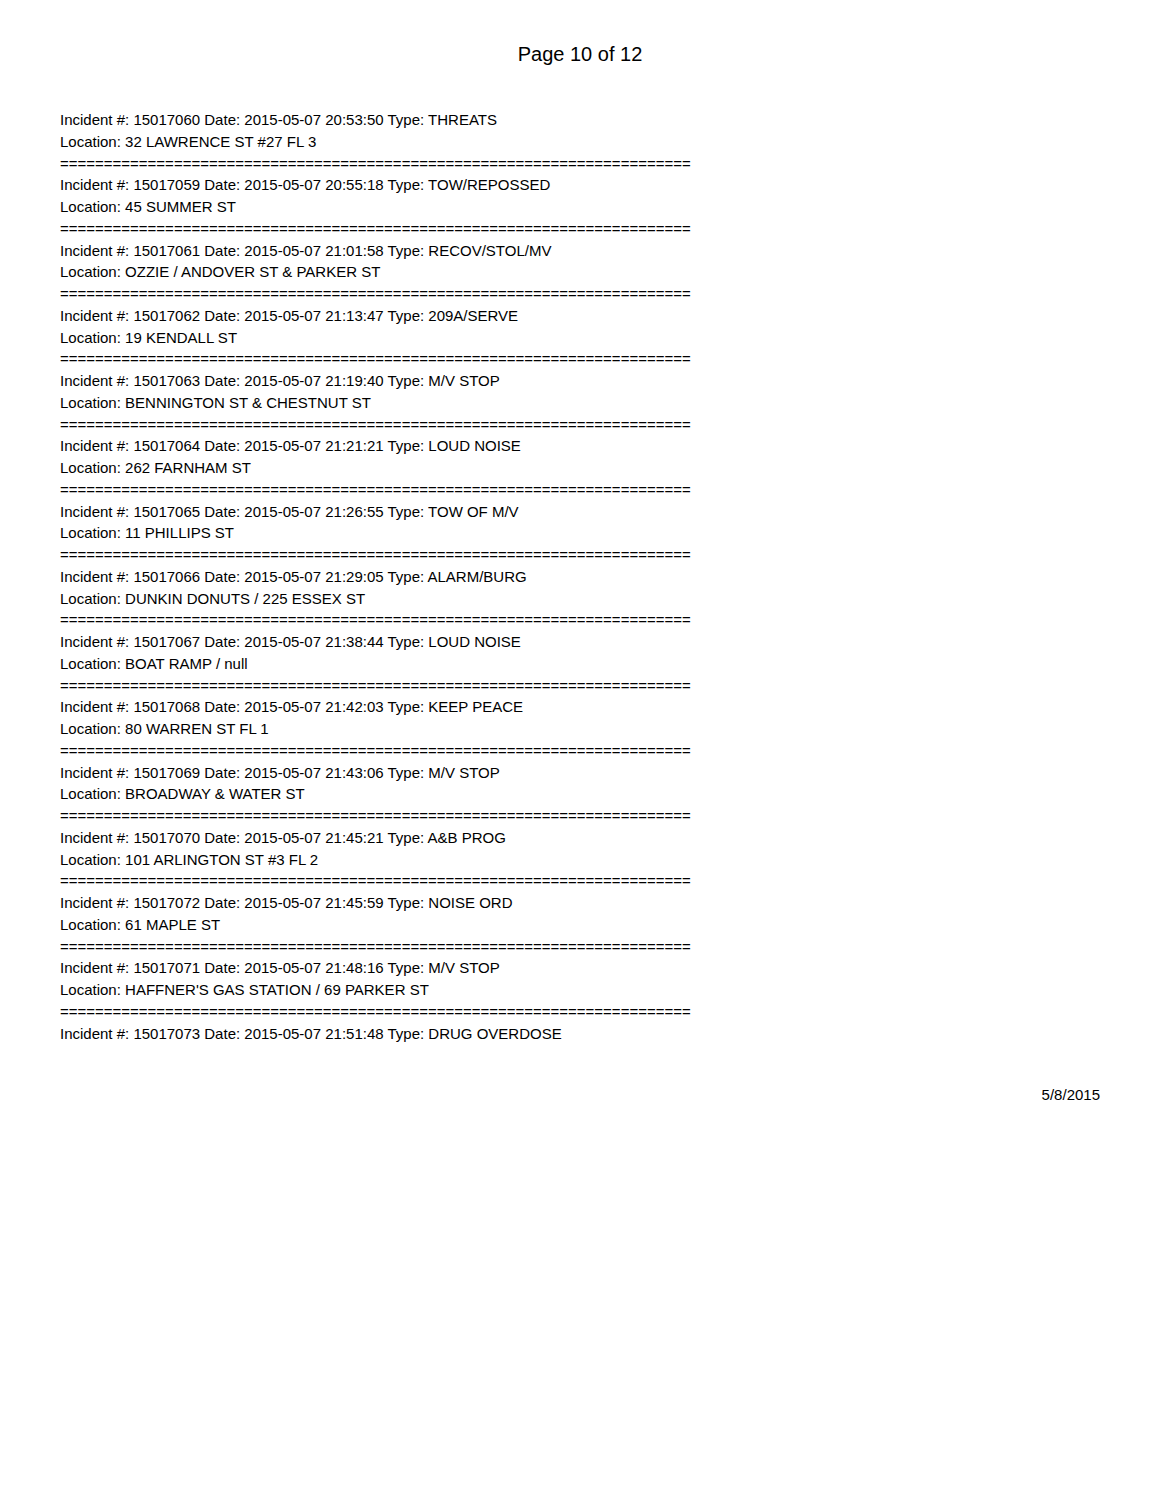Page 10 of 12
Incident #: 15017060 Date: 2015-05-07 20:53:50 Type: THREATS
Location: 32 LAWRENCE ST #27 FL 3
========================================================================
Incident #: 15017059 Date: 2015-05-07 20:55:18 Type: TOW/REPOSSED
Location: 45 SUMMER ST
========================================================================
Incident #: 15017061 Date: 2015-05-07 21:01:58 Type: RECOV/STOL/MV
Location: OZZIE / ANDOVER ST & PARKER ST
========================================================================
Incident #: 15017062 Date: 2015-05-07 21:13:47 Type: 209A/SERVE
Location: 19 KENDALL ST
========================================================================
Incident #: 15017063 Date: 2015-05-07 21:19:40 Type: M/V STOP
Location: BENNINGTON ST & CHESTNUT ST
========================================================================
Incident #: 15017064 Date: 2015-05-07 21:21:21 Type: LOUD NOISE
Location: 262 FARNHAM ST
========================================================================
Incident #: 15017065 Date: 2015-05-07 21:26:55 Type: TOW OF M/V
Location: 11 PHILLIPS ST
========================================================================
Incident #: 15017066 Date: 2015-05-07 21:29:05 Type: ALARM/BURG
Location: DUNKIN DONUTS / 225 ESSEX ST
========================================================================
Incident #: 15017067 Date: 2015-05-07 21:38:44 Type: LOUD NOISE
Location: BOAT RAMP / null
========================================================================
Incident #: 15017068 Date: 2015-05-07 21:42:03 Type: KEEP PEACE
Location: 80 WARREN ST FL 1
========================================================================
Incident #: 15017069 Date: 2015-05-07 21:43:06 Type: M/V STOP
Location: BROADWAY & WATER ST
========================================================================
Incident #: 15017070 Date: 2015-05-07 21:45:21 Type: A&B PROG
Location: 101 ARLINGTON ST #3 FL 2
========================================================================
Incident #: 15017072 Date: 2015-05-07 21:45:59 Type: NOISE ORD
Location: 61 MAPLE ST
========================================================================
Incident #: 15017071 Date: 2015-05-07 21:48:16 Type: M/V STOP
Location: HAFFNER'S GAS STATION / 69 PARKER ST
========================================================================
Incident #: 15017073 Date: 2015-05-07 21:51:48 Type: DRUG OVERDOSE
5/8/2015